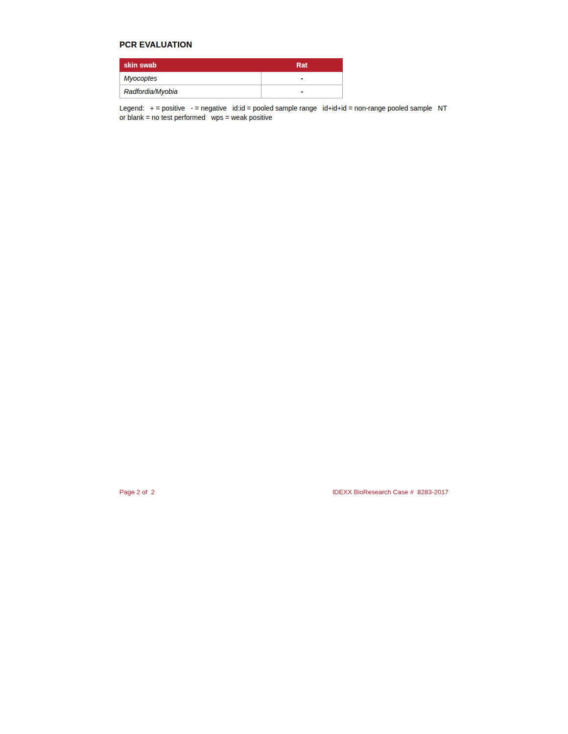PCR EVALUATION
| skin swab | Rat |
| --- | --- |
| Myocoptes | - |
| Radfordia/Myobia | - |
Legend: + = positive - = negative id:id = pooled sample range id+id+id = non-range pooled sample NT or blank = no test performed wps = weak positive
Page 2 of 2 IDEXX BioResearch Case # 8283-2017